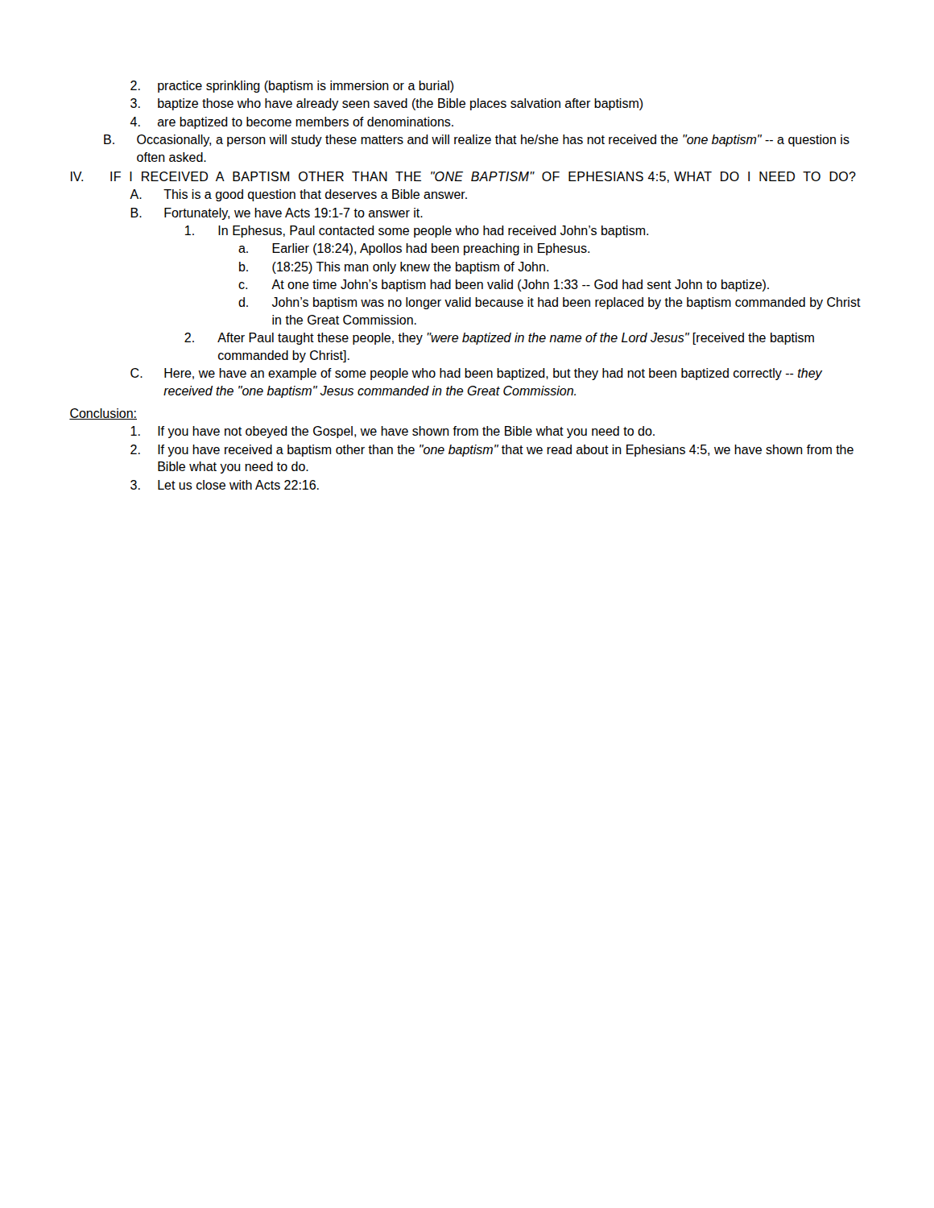2. practice sprinkling (baptism is immersion or a burial)
3. baptize those who have already seen saved (the Bible places salvation after baptism)
4. are baptized to become members of denominations.
B. Occasionally, a person will study these matters and will realize that he/she has not received the "one baptism" -- a question is often asked.
IV. IF I RECEIVED A BAPTISM OTHER THAN THE "ONE BAPTISM" OF EPHESIANS 4:5, WHAT DO I NEED TO DO?
A. This is a good question that deserves a Bible answer.
B. Fortunately, we have Acts 19:1-7 to answer it.
1. In Ephesus, Paul contacted some people who had received John’s baptism.
a. Earlier (18:24), Apollos had been preaching in Ephesus.
b.(18:25) This man only knew the baptism of John.
c. At one time John’s baptism had been valid (John 1:33 -- God had sent John to baptize).
d. John’s baptism was no longer valid because it had been replaced by the baptism commanded by Christ in the Great Commission.
2. After Paul taught these people, they "were baptized in the name of the Lord Jesus" [received the baptism commanded by Christ].
C. Here, we have an example of some people who had been baptized, but they had not been baptized correctly -- they received the "one baptism" Jesus commanded in the Great Commission.
Conclusion:
1. If you have not obeyed the Gospel, we have shown from the Bible what you need to do.
2. If you have received a baptism other than the "one baptism" that we read about in Ephesians 4:5, we have shown from the Bible what you need to do.
3. Let us close with Acts 22:16.